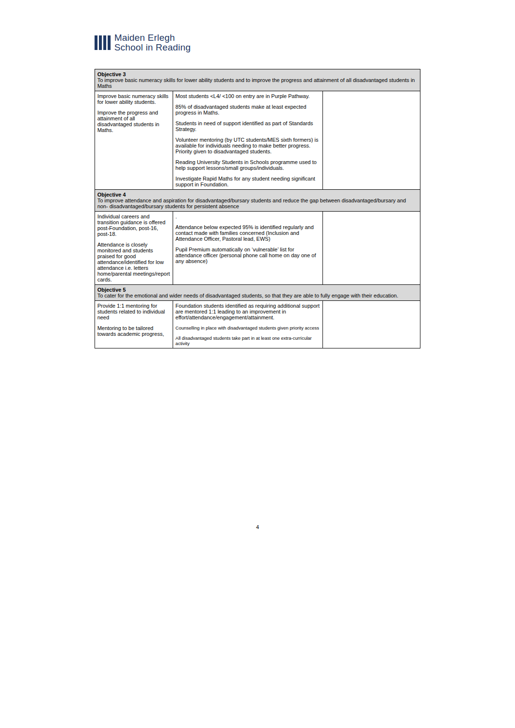Maiden Erlegh School in Reading
| Objective 3 To improve basic numeracy skills for lower ability students and to improve the progress and attainment of all disadvantaged students in Maths |
| Improve basic numeracy skills for lower ability students. Improve the progress and attainment of all disadvantaged students in Maths. | Most students <L4/ <100 on entry are in Purple Pathway. 85% of disadvantaged students make at least expected progress in Maths. Students in need of support identified as part of Standards Strategy. Volunteer mentoring (by UTC students/MES sixth formers) is available for individuals needing to make better progress. Priority given to disadvantaged students. Reading University Students in Schools programme used to help support lessons/small groups/individuals. Investigate Rapid Maths for any student needing significant support in Foundation. | |
| Objective 4 To improve attendance and aspiration for disadvantaged/bursary students and reduce the gap between disadvantaged/bursary and non- disadvantaged/bursary students for persistent absence |
| Individual careers and transition guidance is offered post-Foundation, post-16, post-18. Attendance is closely monitored and students praised for good attendance/identified for low attendance i.e. letters home/parental meetings/report cards. | . Attendance below expected 95% is identified regularly and contact made with families concerned (Inclusion and Attendance Officer, Pastoral lead, EWS) Pupil Premium automatically on ‘vulnerable’ list for attendance officer (personal phone call home on day one of any absence) | |
| Objective 5 To cater for the emotional and wider needs of disadvantaged students, so that they are able to fully engage with their education. |
| Provide 1:1 mentoring for students related to individual need Mentoring to be tailored towards academic progress, | Foundation students identified as requiring additional support are mentored 1:1 leading to an improvement in effort/attendance/engagement/attainment. Counselling in place with disadvantaged students given priority access All disadvantaged students take part in at least one extra-curricular activity | |
4